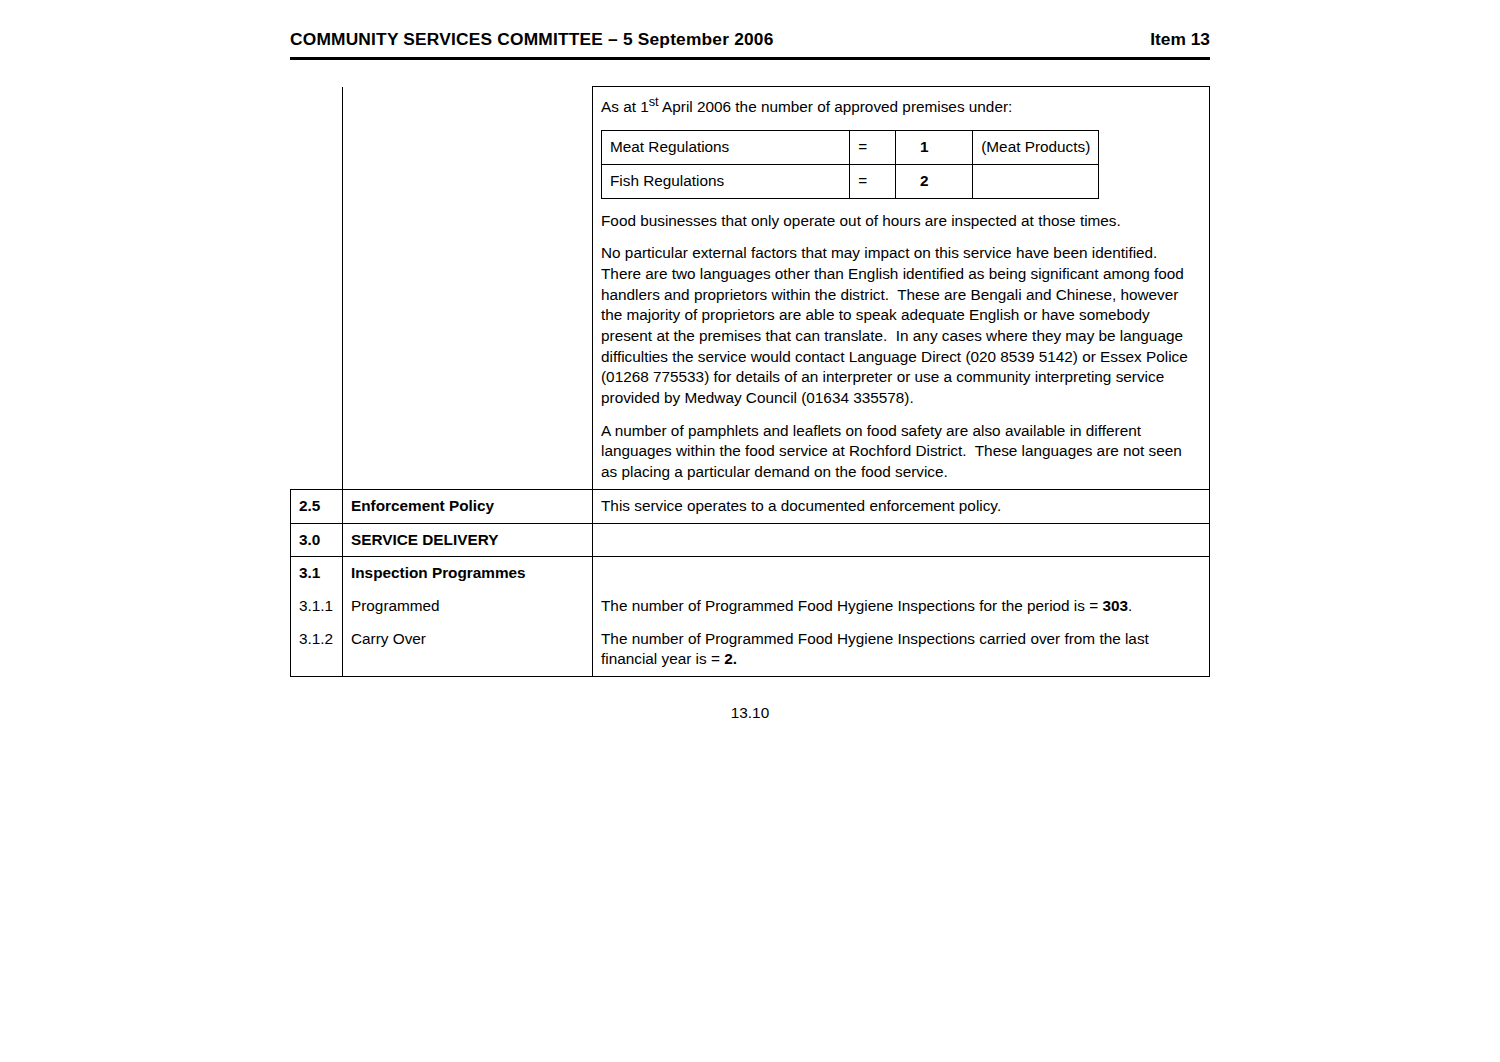COMMUNITY SERVICES COMMITTEE – 5 September 2006
Item 13
| | | As at 1 st April 2006 the number of approved premises under: / Meat Regulations / = / 1 / (Meat Products) / / Fish Regulations / = / 2 / / Food businesses that only operate out of hours are inspected at those times. No particular external factors that may impact on this service have been identified. There are two languages other than English identified as being significant among food handlers and proprietors within the district. These are Bengali and Chinese, however the majority of proprietors are able to speak adequate English or have somebody present at the premises that can translate. In any cases where they may be language difficulties the service would contact Language Direct (020 8539 5142) or Essex Police (01268 775533) for details of an interpreter or use a community interpreting service provided by Medway Council (01634 335578). A number of pamphlets and leaflets on food safety are also available in different languages within the food service at Rochford District. These languages are not seen as placing a particular demand on the food service. |
| 2.5 | Enforcement Policy | This service operates to a documented enforcement policy. |
| 3.0 | SERVICE DELIVERY | |
| 3.1 | Inspection Programmes | |
| 3.1.1 | Programmed | The number of Programmed Food Hygiene Inspections for the period is = 303 . |
| 3.1.2 | Carry Over | The number of Programmed Food Hygiene Inspections carried over from the last financial year is = 2. |
13.10